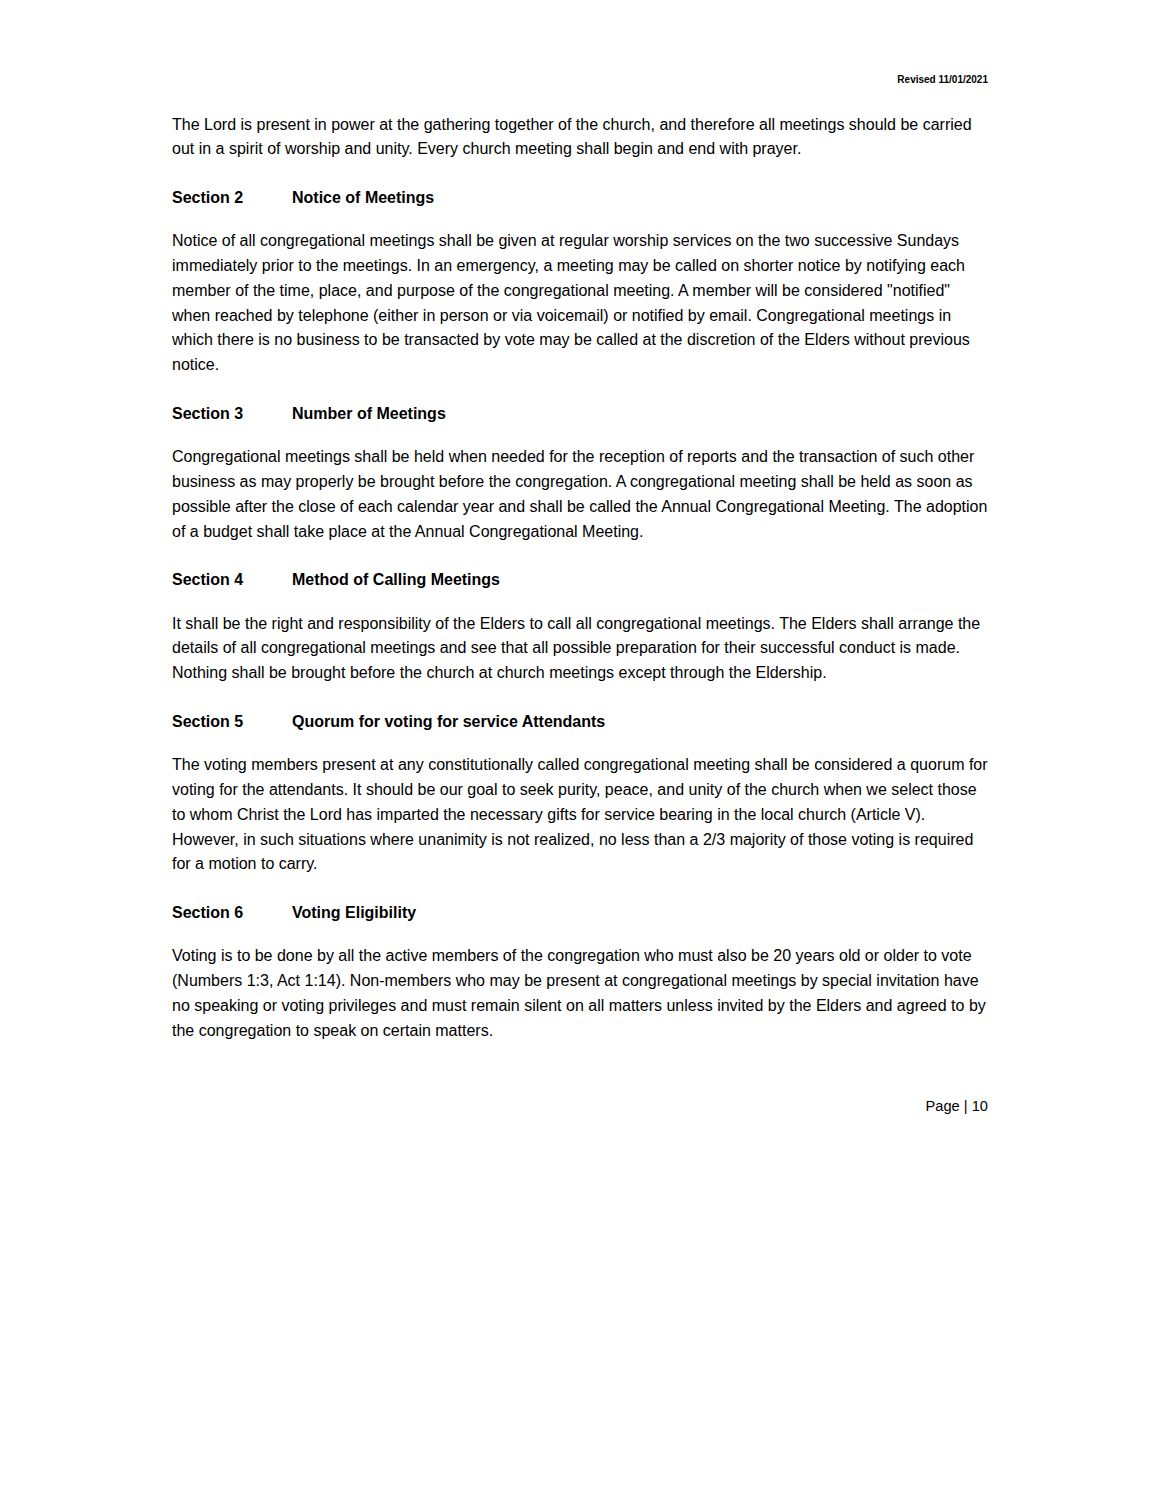Revised 11/01/2021
The Lord is present in power at the gathering together of the church, and therefore all meetings should be carried out in a spirit of worship and unity. Every church meeting shall begin and end with prayer.
Section 2 Notice of Meetings
Notice of all congregational meetings shall be given at regular worship services on the two successive Sundays immediately prior to the meetings. In an emergency, a meeting may be called on shorter notice by notifying each member of the time, place, and purpose of the congregational meeting. A member will be considered "notified" when reached by telephone (either in person or via voicemail) or notified by email. Congregational meetings in which there is no business to be transacted by vote may be called at the discretion of the Elders without previous notice.
Section 3 Number of Meetings
Congregational meetings shall be held when needed for the reception of reports and the transaction of such other business as may properly be brought before the congregation. A congregational meeting shall be held as soon as possible after the close of each calendar year and shall be called the Annual Congregational Meeting. The adoption of a budget shall take place at the Annual Congregational Meeting.
Section 4 Method of Calling Meetings
It shall be the right and responsibility of the Elders to call all congregational meetings. The Elders shall arrange the details of all congregational meetings and see that all possible preparation for their successful conduct is made. Nothing shall be brought before the church at church meetings except through the Eldership.
Section 5 Quorum for voting for service Attendants
The voting members present at any constitutionally called congregational meeting shall be considered a quorum for voting for the attendants. It should be our goal to seek purity, peace, and unity of the church when we select those to whom Christ the Lord has imparted the necessary gifts for service bearing in the local church (Article V). However, in such situations where unanimity is not realized, no less than a 2/3 majority of those voting is required for a motion to carry.
Section 6 Voting Eligibility
Voting is to be done by all the active members of the congregation who must also be 20 years old or older to vote (Numbers 1:3, Act 1:14). Non-members who may be present at congregational meetings by special invitation have no speaking or voting privileges and must remain silent on all matters unless invited by the Elders and agreed to by the congregation to speak on certain matters.
Page | 10